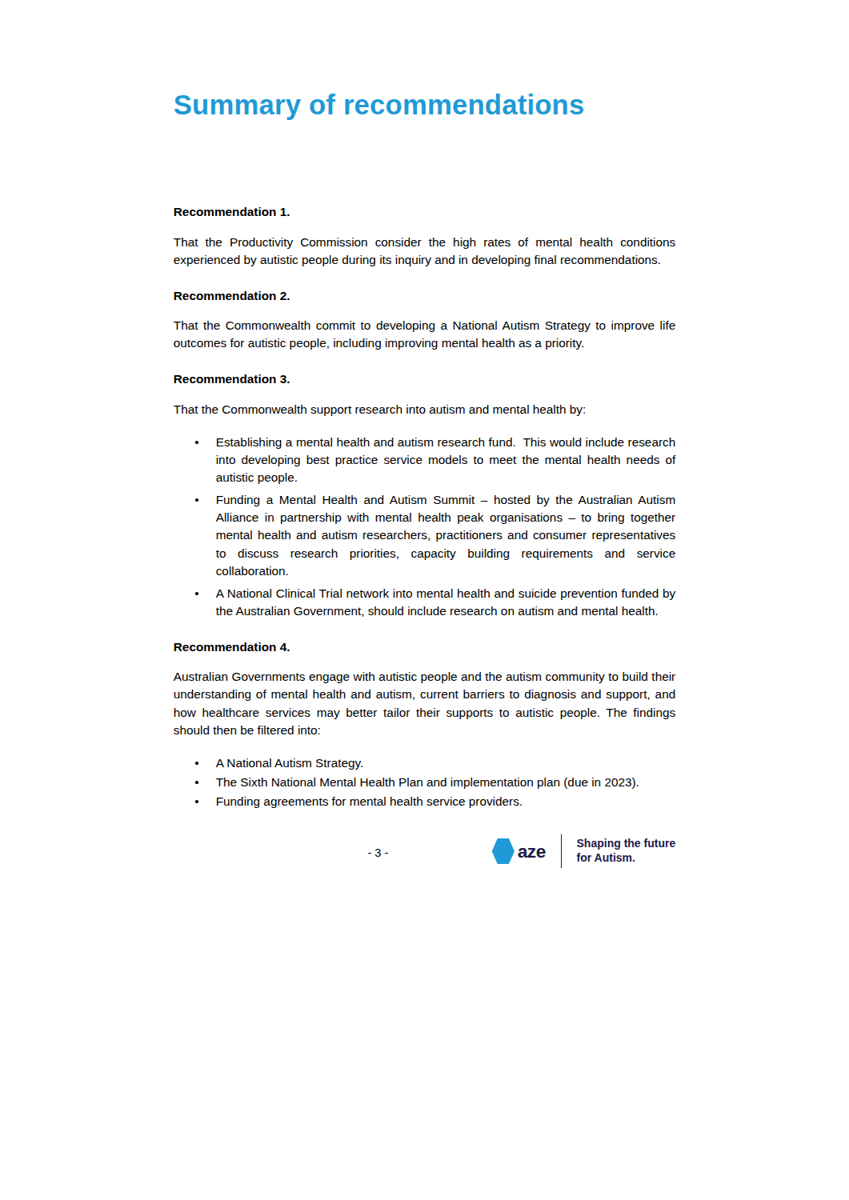Summary of recommendations
Recommendation 1.
That the Productivity Commission consider the high rates of mental health conditions experienced by autistic people during its inquiry and in developing final recommendations.
Recommendation 2.
That the Commonwealth commit to developing a National Autism Strategy to improve life outcomes for autistic people, including improving mental health as a priority.
Recommendation 3.
That the Commonwealth support research into autism and mental health by:
Establishing a mental health and autism research fund. This would include research into developing best practice service models to meet the mental health needs of autistic people.
Funding a Mental Health and Autism Summit – hosted by the Australian Autism Alliance in partnership with mental health peak organisations – to bring together mental health and autism researchers, practitioners and consumer representatives to discuss research priorities, capacity building requirements and service collaboration.
A National Clinical Trial network into mental health and suicide prevention funded by the Australian Government, should include research on autism and mental health.
Recommendation 4.
Australian Governments engage with autistic people and the autism community to build their understanding of mental health and autism, current barriers to diagnosis and support, and how healthcare services may better tailor their supports to autistic people. The findings should then be filtered into:
A National Autism Strategy.
The Sixth National Mental Health Plan and implementation plan (due in 2023).
Funding agreements for mental health service providers.
- 3 -
aze
Shaping the future
for Autism.